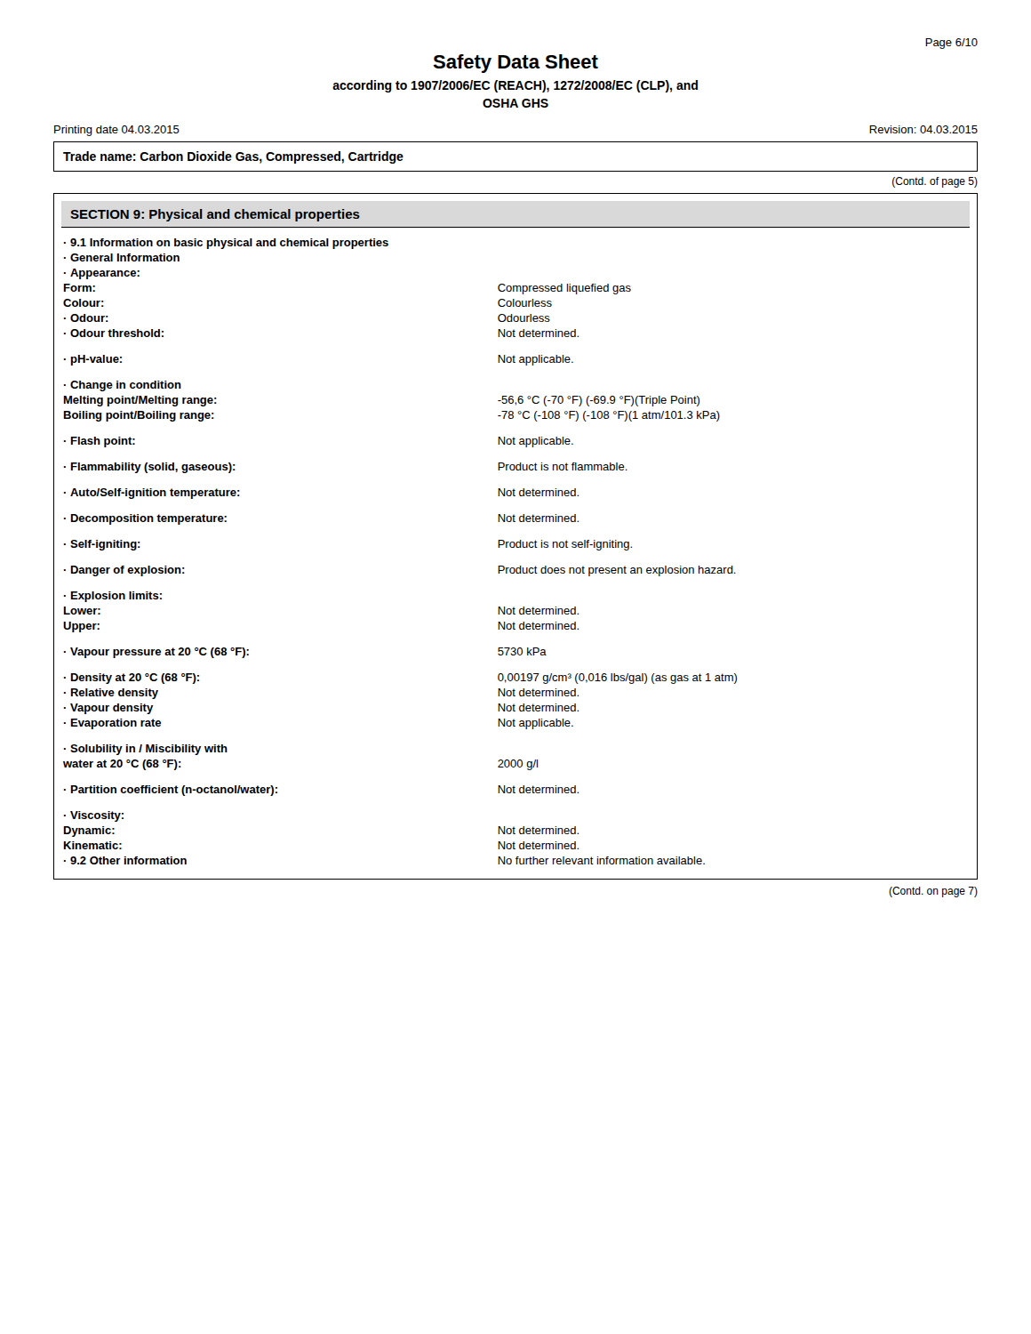Page 6/10
Safety Data Sheet
according to 1907/2006/EC (REACH), 1272/2008/EC (CLP), and
OSHA GHS
Printing date 04.03.2015 Revision: 04.03.2015
Trade name: Carbon Dioxide Gas, Compressed, Cartridge
(Contd. of page 5)
SECTION 9: Physical and chemical properties
| · 9.1 Information on basic physical and chemical properties | |
| · General Information | |
| · Appearance: | |
| Form: | Compressed liquefied gas |
| Colour: | Colourless |
| · Odour: | Odourless |
| · Odour threshold: | Not determined. |
| · pH-value: | Not applicable. |
| · Change in condition | |
| Melting point/Melting range: | -56,6 °C (-70 °F) (-69.9 °F)(Triple Point) |
| Boiling point/Boiling range: | -78 °C (-108 °F) (-108 °F)(1 atm/101.3 kPa) |
| · Flash point: | Not applicable. |
| · Flammability (solid, gaseous): | Product is not flammable. |
| · Auto/Self-ignition temperature: | Not determined. |
| · Decomposition temperature: | Not determined. |
| · Self-igniting: | Product is not self-igniting. |
| · Danger of explosion: | Product does not present an explosion hazard. |
| · Explosion limits: | |
| Lower: | Not determined. |
| Upper: | Not determined. |
| · Vapour pressure at 20 °C (68 °F): | 5730 kPa |
| · Density at 20 °C (68 °F): | 0,00197 g/cm³ (0,016 lbs/gal) (as gas at 1 atm) |
| · Relative density | Not determined. |
| · Vapour density | Not determined. |
| · Evaporation rate | Not applicable. |
| · Solubility in / Miscibility with | |
| water at 20 °C (68 °F): | 2000 g/l |
| · Partition coefficient (n-octanol/water): | Not determined. |
| · Viscosity: | |
| Dynamic: | Not determined. |
| Kinematic: | Not determined. |
| · 9.2 Other information | No further relevant information available. |
(Contd. on page 7)